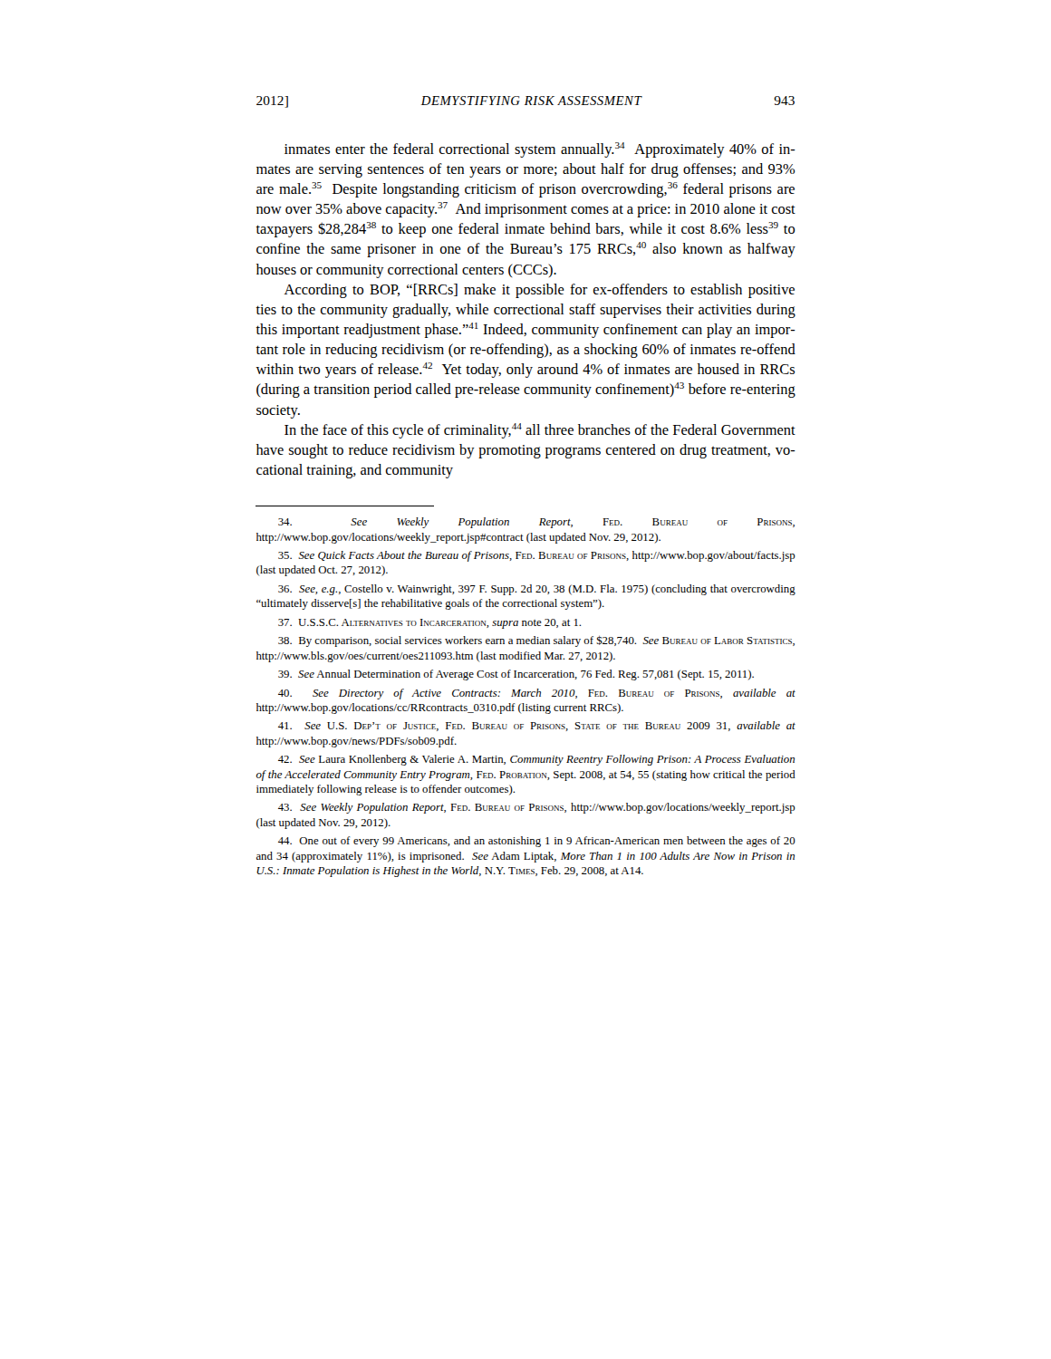2012] Demystifying Risk Assessment 943
inmates enter the federal correctional system annually.34 Approximately 40% of inmates are serving sentences of ten years or more; about half for drug offenses; and 93% are male.35 Despite longstanding criticism of prison overcrowding,36 federal prisons are now over 35% above capacity.37 And imprisonment comes at a price: in 2010 alone it cost taxpayers $28,28438 to keep one federal inmate behind bars, while it cost 8.6% less39 to confine the same prisoner in one of the Bureau’s 175 RRCs,40 also known as halfway houses or community correctional centers (CCCs).
According to BOP, “[RRCs] make it possible for ex-offenders to establish positive ties to the community gradually, while correctional staff supervises their activities during this important readjustment phase.”41 Indeed, community confinement can play an important role in reducing recidivism (or re-offending), as a shocking 60% of inmates re-offend within two years of release.42 Yet today, only around 4% of inmates are housed in RRCs (during a transition period called pre-release community confinement)43 before re-entering society.
In the face of this cycle of criminality,44 all three branches of the Federal Government have sought to reduce recidivism by promoting programs centered on drug treatment, vocational training, and community
34. See Weekly Population Report, Fed. Bureau of Prisons, http://www.bop.gov/locations/weekly_report.jsp#contract (last updated Nov. 29, 2012).
35. See Quick Facts About the Bureau of Prisons, Fed. Bureau of Prisons, http://www.bop.gov/about/facts.jsp (last updated Oct. 27, 2012).
36. See, e.g., Costello v. Wainwright, 397 F. Supp. 2d 20, 38 (M.D. Fla. 1975) (concluding that overcrowding “ultimately disserve[s] the rehabilitative goals of the correctional system”).
37. U.S.S.C. Alternatives to Incarceration, supra note 20, at 1.
38. By comparison, social services workers earn a median salary of $28,740. See Bureau of Labor Statistics, http://www.bls.gov/oes/current/oes211093.htm (last modified Mar. 27, 2012).
39. See Annual Determination of Average Cost of Incarceration, 76 Fed. Reg. 57,081 (Sept. 15, 2011).
40. See Directory of Active Contracts: March 2010, Fed. Bureau of Prisons, available at http://www.bop.gov/locations/cc/RRcontracts_0310.pdf (listing current RRCs).
41. See U.S. Dep’t of Justice, Fed. Bureau of Prisons, State of the Bureau 2009 31, available at http://www.bop.gov/news/PDFs/sob09.pdf.
42. See Laura Knollenberg & Valerie A. Martin, Community Reentry Following Prison: A Process Evaluation of the Accelerated Community Entry Program, Fed. Probation, Sept. 2008, at 54, 55 (stating how critical the period immediately following release is to offender outcomes).
43. See Weekly Population Report, Fed. Bureau of Prisons, http://www.bop.gov/locations/weekly_report.jsp (last updated Nov. 29, 2012).
44. One out of every 99 Americans, and an astonishing 1 in 9 African-American men between the ages of 20 and 34 (approximately 11%), is imprisoned. See Adam Liptak, More Than 1 in 100 Adults Are Now in Prison in U.S.: Inmate Population is Highest in the World, N.Y. Times, Feb. 29, 2008, at A14.